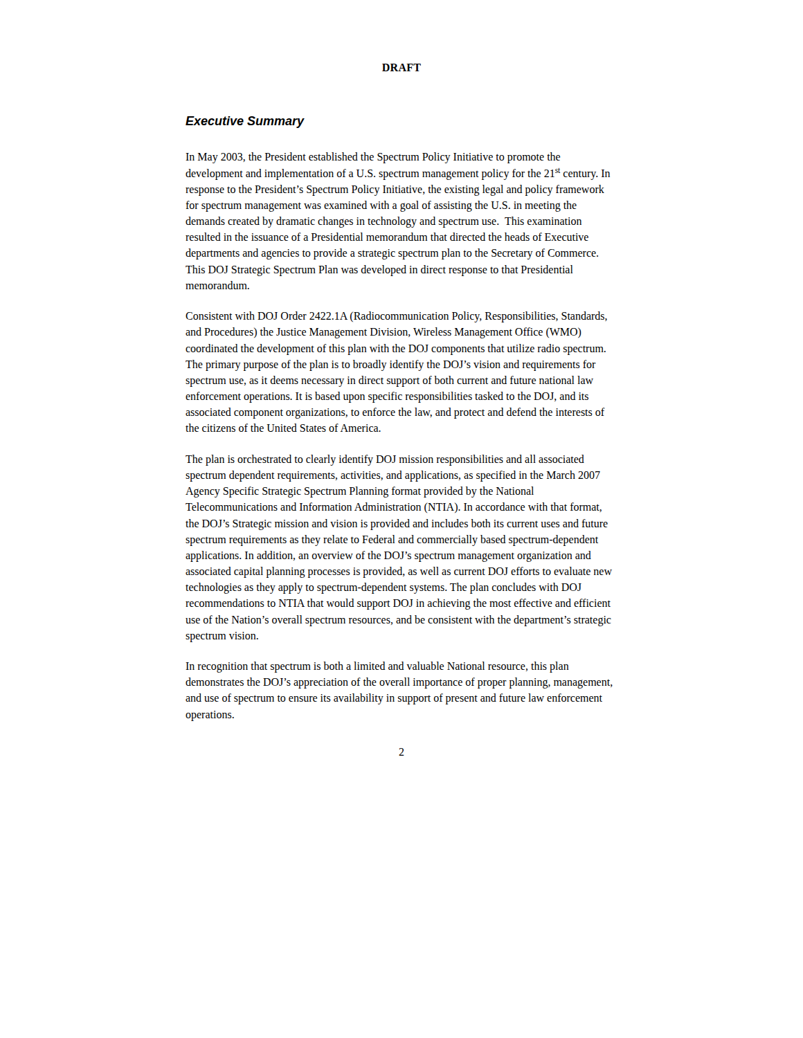DRAFT
Executive Summary
In May 2003, the President established the Spectrum Policy Initiative to promote the development and implementation of a U.S. spectrum management policy for the 21st century. In response to the President’s Spectrum Policy Initiative, the existing legal and policy framework for spectrum management was examined with a goal of assisting the U.S. in meeting the demands created by dramatic changes in technology and spectrum use. This examination resulted in the issuance of a Presidential memorandum that directed the heads of Executive departments and agencies to provide a strategic spectrum plan to the Secretary of Commerce. This DOJ Strategic Spectrum Plan was developed in direct response to that Presidential memorandum.
Consistent with DOJ Order 2422.1A (Radiocommunication Policy, Responsibilities, Standards, and Procedures) the Justice Management Division, Wireless Management Office (WMO) coordinated the development of this plan with the DOJ components that utilize radio spectrum. The primary purpose of the plan is to broadly identify the DOJ’s vision and requirements for spectrum use, as it deems necessary in direct support of both current and future national law enforcement operations. It is based upon specific responsibilities tasked to the DOJ, and its associated component organizations, to enforce the law, and protect and defend the interests of the citizens of the United States of America.
The plan is orchestrated to clearly identify DOJ mission responsibilities and all associated spectrum dependent requirements, activities, and applications, as specified in the March 2007 Agency Specific Strategic Spectrum Planning format provided by the National Telecommunications and Information Administration (NTIA). In accordance with that format, the DOJ’s Strategic mission and vision is provided and includes both its current uses and future spectrum requirements as they relate to Federal and commercially based spectrum-dependent applications. In addition, an overview of the DOJ’s spectrum management organization and associated capital planning processes is provided, as well as current DOJ efforts to evaluate new technologies as they apply to spectrum-dependent systems. The plan concludes with DOJ recommendations to NTIA that would support DOJ in achieving the most effective and efficient use of the Nation’s overall spectrum resources, and be consistent with the department’s strategic spectrum vision.
In recognition that spectrum is both a limited and valuable National resource, this plan demonstrates the DOJ’s appreciation of the overall importance of proper planning, management, and use of spectrum to ensure its availability in support of present and future law enforcement operations.
2